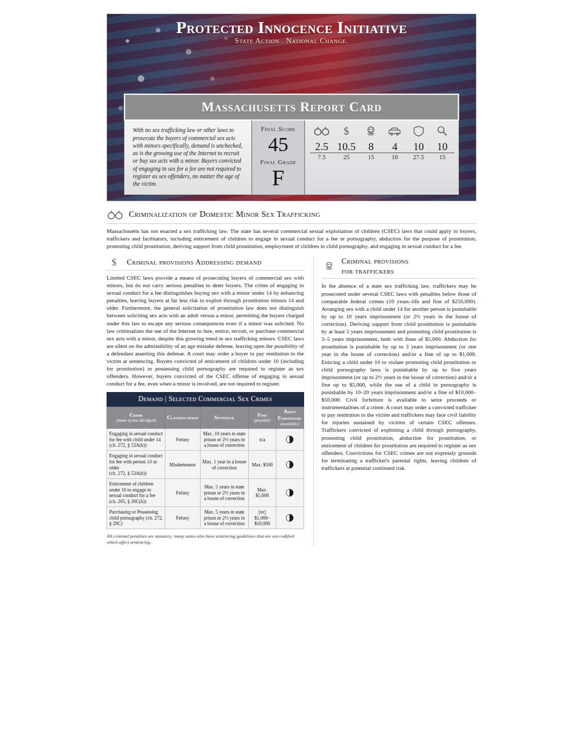Protected Innocence Initiative
State Action . National Change.
Massachusetts Report Card
With no sex trafficking law or other laws to prosecute the buyers of commercial sex acts with minors specifically, demand is unchecked, as is the growing use of the Internet to recruit or buy sex acts with a minor. Buyers convicted of engaging in sex for a fee are not required to register as sex offenders, no matter the age of the victim.
Final Score
45
Final Grade
F
| | $ | | | | |
| 2.5 | 10.5 | 8 | 4 | 10 | 10 |
| 7.5 | 25 | 15 | 10 | 27.5 | 15 |
Criminalization of Domestic Minor Sex Trafficking
Massachusetts has not enacted a sex trafficking law. The state has several commercial sexual exploitation of children (CSEC) laws that could apply to buyers, traffickers and facilitators, including enticement of children to engage in sexual conduct for a fee or pornography, abduction for the purpose of prostitution, promoting child prostitution, deriving support from child prostitution, employment of children in child pornography, and engaging in sexual conduct for a fee.
$
Criminal provisions Addressing demand
Limited CSEC laws provide a means of prosecuting buyers of commercial sex with minors, but do not carry serious penalties to deter buyers. The crime of engaging in sexual conduct for a fee distinguishes buying sex with a minor under 14 by enhancing penalties, leaving buyers at far less risk to exploit through prostitution minors 14 and older. Furthermore, the general solicitation of prostitution law does not distinguish between soliciting sex acts with an adult versus a minor, permitting the buyers charged under this law to escape any serious consequences even if a minor was solicited. No law criminalizes the use of the Internet to lure, entice, recruit, or purchase commercial sex acts with a minor, despite this growing trend in sex trafficking minors. CSEC laws are silent on the admissibility of an age mistake defense, leaving open the possibility of a defendant asserting this defense. A court may order a buyer to pay restitution to the victim at sentencing. Buyers convicted of enticement of children under 16 (including for prostitution) or possessing child pornography are required to register as sex offenders. However, buyers convicted of the CSEC offense of engaging in sexual conduct for a fee, even when a minor is involved, are not required to register.
Demand | Selected Commercial Sex Crimes
| Crime (name of law abridged) | Classification | Sentence | Fine (possible) | Asset Forfeiture (available) |
| --- | --- | --- | --- | --- |
| Engaging in sexual conduct for fee with child under 14 (ch. 272, § 53A(b)) | Felony | Max. 10 years in state prison or 2½ years in a house of correction | n/a | |
| Engaging in sexual conduct for fee with person 14 or older (ch. 272, § 53A(b)) | Misdemeanor | Max. 1 year in a house of correction | Max. $500 | |
| Enticement of children under 16 to engage in sexual conduct for a fee (ch. 265, § 26C(b)) | Felony | Max. 5 years in state prison or 2½ years in a house of correction | Max. $5,000 | |
| Purchasing or Possessing child pornography (ch. 272, § 29C) | Felony | Max. 5 years in state prison or 2½ years in a house of correction | [or] $1,000–$10,000 | |
All criminal penalties are statutory; many states also have sentencing guidelines that are not codified which affect sentencing.
Criminal provisions
for traffickers
In the absence of a state sex trafficking law, traffickers may be prosecuted under several CSEC laws with penalties below those of comparable federal crimes (10 years–life and fine of $250,000). Arranging sex with a child under 14 for another person is punishable by up to 10 years imprisonment (or 2½ years in the house of correction). Deriving support from child prostitution is punishable by at least 5 years imprisonment and promoting child prostitution is 3–5 years imprisonment, both with fines of $5,000. Abduction for prostitution is punishable by up to 3 years imprisonment (or one year in the house of correction) and/or a fine of up to $1,000. Enticing a child under 16 to violate promoting child prostitution or child pornography laws is punishable by up to five years imprisonment (or up to 2½ years in the house of correction) and/or a fine up to $5,000, while the use of a child in pornography is punishable by 10–20 years imprisonment and/or a fine of $10,000–$50,000. Civil forfeiture is available to seize proceeds or instrumentalities of a crime. A court may order a convicted trafficker to pay restitution to the victim and traffickers may face civil liability for injuries sustained by victims of certain CSEC offenses. Traffickers convicted of exploiting a child through pornography, promoting child prostitution, abduction for prostitution, or enticement of children for prostitution are required to register as sex offenders. Convictions for CSEC crimes are not expressly grounds for terminating a trafficker's parental rights, leaving children of traffickers at potential continued risk.